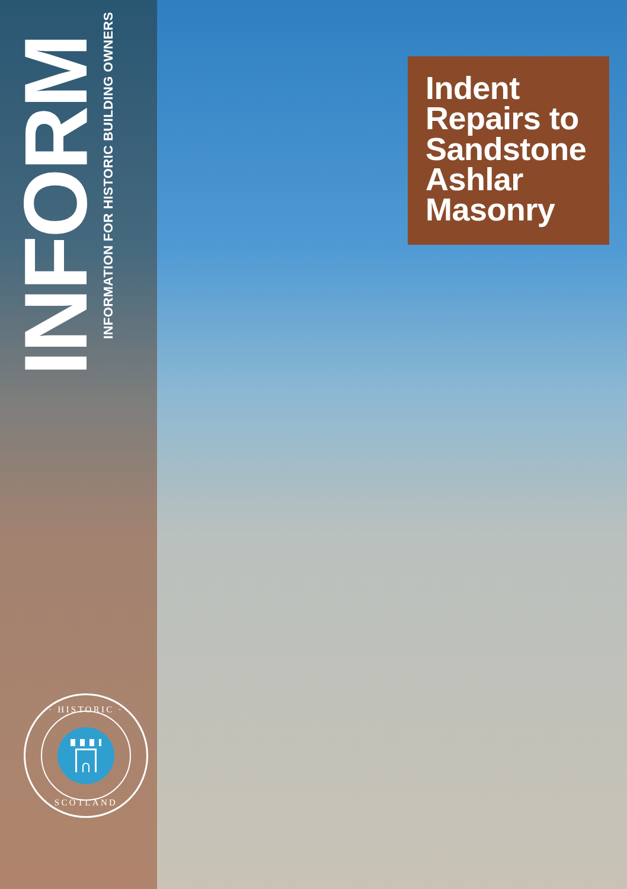INFORM
INFORMATION FOR HISTORIC BUILDING OWNERS
Indent Repairs to Sandstone Ashlar Masonry
· HISTORIC · SCOTLAND